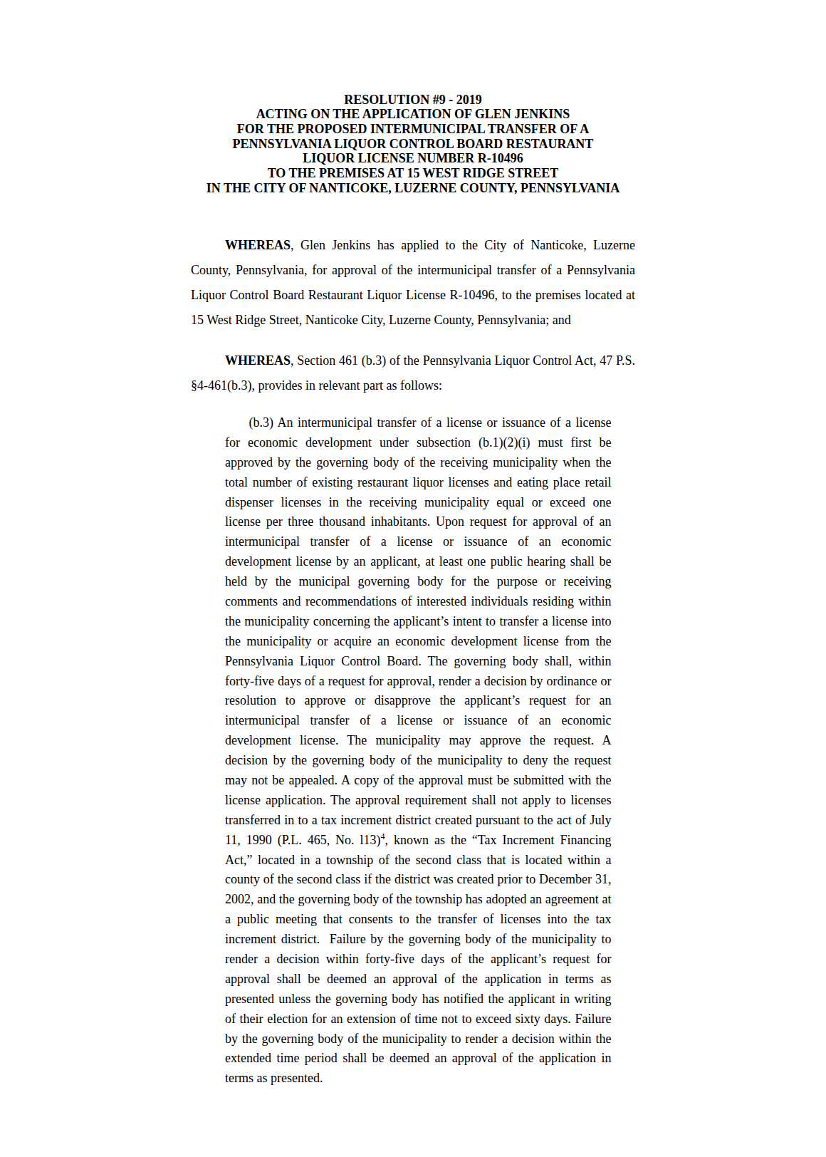RESOLUTION #9 - 2019
ACTING ON THE APPLICATION OF GLEN JENKINS
FOR THE PROPOSED INTERMUNICIPAL TRANSFER OF A
PENNSYLVANIA LIQUOR CONTROL BOARD RESTAURANT
LIQUOR LICENSE NUMBER R-10496
TO THE PREMISES AT 15 WEST RIDGE STREET
IN THE CITY OF NANTICOKE, LUZERNE COUNTY, PENNSYLVANIA
WHEREAS, Glen Jenkins has applied to the City of Nanticoke, Luzerne County, Pennsylvania, for approval of the intermunicipal transfer of a Pennsylvania Liquor Control Board Restaurant Liquor License R-10496, to the premises located at 15 West Ridge Street, Nanticoke City, Luzerne County, Pennsylvania; and
WHEREAS, Section 461 (b.3) of the Pennsylvania Liquor Control Act, 47 P.S. §4-461(b.3), provides in relevant part as follows:
(b.3) An intermunicipal transfer of a license or issuance of a license for economic development under subsection (b.1)(2)(i) must first be approved by the governing body of the receiving municipality when the total number of existing restaurant liquor licenses and eating place retail dispenser licenses in the receiving municipality equal or exceed one license per three thousand inhabitants. Upon request for approval of an intermunicipal transfer of a license or issuance of an economic development license by an applicant, at least one public hearing shall be held by the municipal governing body for the purpose or receiving comments and recommendations of interested individuals residing within the municipality concerning the applicant’s intent to transfer a license into the municipality or acquire an economic development license from the Pennsylvania Liquor Control Board. The governing body shall, within forty-five days of a request for approval, render a decision by ordinance or resolution to approve or disapprove the applicant’s request for an intermunicipal transfer of a license or issuance of an economic development license. The municipality may approve the request. A decision by the governing body of the municipality to deny the request may not be appealed. A copy of the approval must be submitted with the license application. The approval requirement shall not apply to licenses transferred in to a tax increment district created pursuant to the act of July 11, 1990 (P.L. 465, No. l13)4, known as the “Tax Increment Financing Act,” located in a township of the second class that is located within a county of the second class if the district was created prior to December 31, 2002, and the governing body of the township has adopted an agreement at a public meeting that consents to the transfer of licenses into the tax increment district. Failure by the governing body of the municipality to render a decision within forty-five days of the applicant’s request for approval shall be deemed an approval of the application in terms as presented unless the governing body has notified the applicant in writing of their election for an extension of time not to exceed sixty days. Failure by the governing body of the municipality to render a decision within the extended time period shall be deemed an approval of the application in terms as presented.